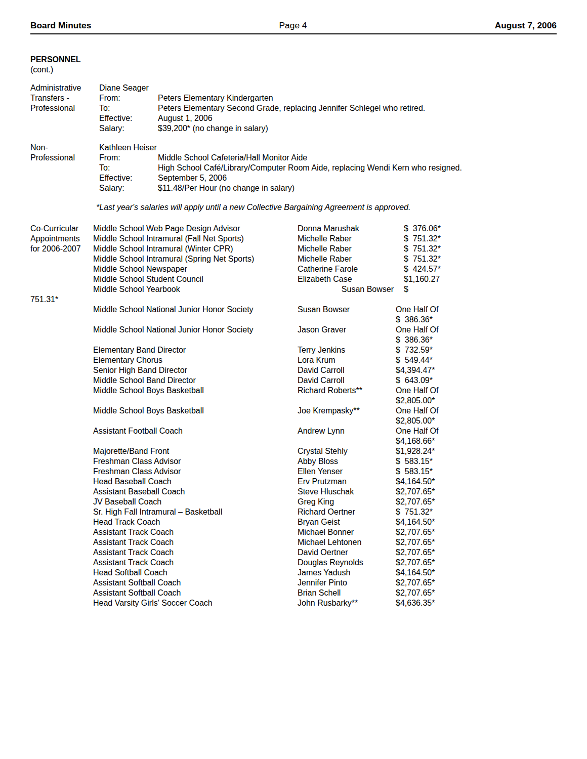Board Minutes
Page 4
August 7, 2006
PERSONNEL
(cont.)
| Administrative | Diane Seager |
| Transfers - | From: | Peters Elementary Kindergarten |
| Professional | To: | Peters Elementary Second Grade, replacing Jennifer Schlegel who retired. |
| | Effective: | August 1, 2006 |
| | Salary: | $39,200* (no change in salary) |
| Non- | Kathleen Heiser |
| Professional | From: | Middle School Cafeteria/Hall Monitor Aide |
| | To: | High School Café/Library/Computer Room Aide, replacing Wendi Kern who resigned. |
| | Effective: | September 5, 2006 |
| | Salary: | $11.48/Per Hour (no change in salary) |
*Last year's salaries will apply until a new Collective Bargaining Agreement is approved.
| Co-Curricular | Middle School Web Page Design Advisor | Donna Marushak | $ 376.06* |
| Appointments | Middle School Intramural (Fall Net Sports) | Michelle Raber | $ 751.32* |
| for 2006-2007 | Middle School Intramural (Winter CPR) | Michelle Raber | $ 751.32* |
| | Middle School Intramural (Spring Net Sports) | Michelle Raber | $ 751.32* |
| | Middle School Newspaper | Catherine Farole | $ 424.57* |
| | Middle School Student Council | Elizabeth Case | $1,160.27 |
| | Middle School Yearbook | Susan Bowser | $ |
751.31*
| | Middle School National Junior Honor Society | Susan Bowser | One Half Of $ 386.36* |
| | Middle School National Junior Honor Society | Jason Graver | One Half Of $ 386.36* |
| | Elementary Band Director | Terry Jenkins | $ 732.59* |
| | Elementary Chorus | Lora Krum | $ 549.44* |
| | Senior High Band Director | David Carroll | $4,394.47* |
| | Middle School Band Director | David Carroll | $ 643.09* |
| | Middle School Boys Basketball | Richard Roberts** | One Half Of $2,805.00* |
| | Middle School Boys Basketball | Joe Krempasky** | One Half Of $2,805.00* |
| | Assistant Football Coach | Andrew Lynn | One Half Of $4,168.66* |
| | Majorette/Band Front | Crystal Stehly | $1,928.24* |
| | Freshman Class Advisor | Abby Bloss | $ 583.15* |
| | Freshman Class Advisor | Ellen Yenser | $ 583.15* |
| | Head Baseball Coach | Erv Prutzman | $4,164.50* |
| | Assistant Baseball Coach | Steve Hluschak | $2,707.65* |
| | JV Baseball Coach | Greg King | $2,707.65* |
| | Sr. High Fall Intramural – Basketball | Richard Oertner | $ 751.32* |
| | Head Track Coach | Bryan Geist | $4,164.50* |
| | Assistant Track Coach | Michael Bonner | $2,707.65* |
| | Assistant Track Coach | Michael Lehtonen | $2,707.65* |
| | Assistant Track Coach | David Oertner | $2,707.65* |
| | Assistant Track Coach | Douglas Reynolds | $2,707.65* |
| | Head Softball Coach | James Yadush | $4,164.50* |
| | Assistant Softball Coach | Jennifer Pinto | $2,707.65* |
| | Assistant Softball Coach | Brian Schell | $2,707.65* |
| | Head Varsity Girls' Soccer Coach | John Rusbarky** | $4,636.35* |